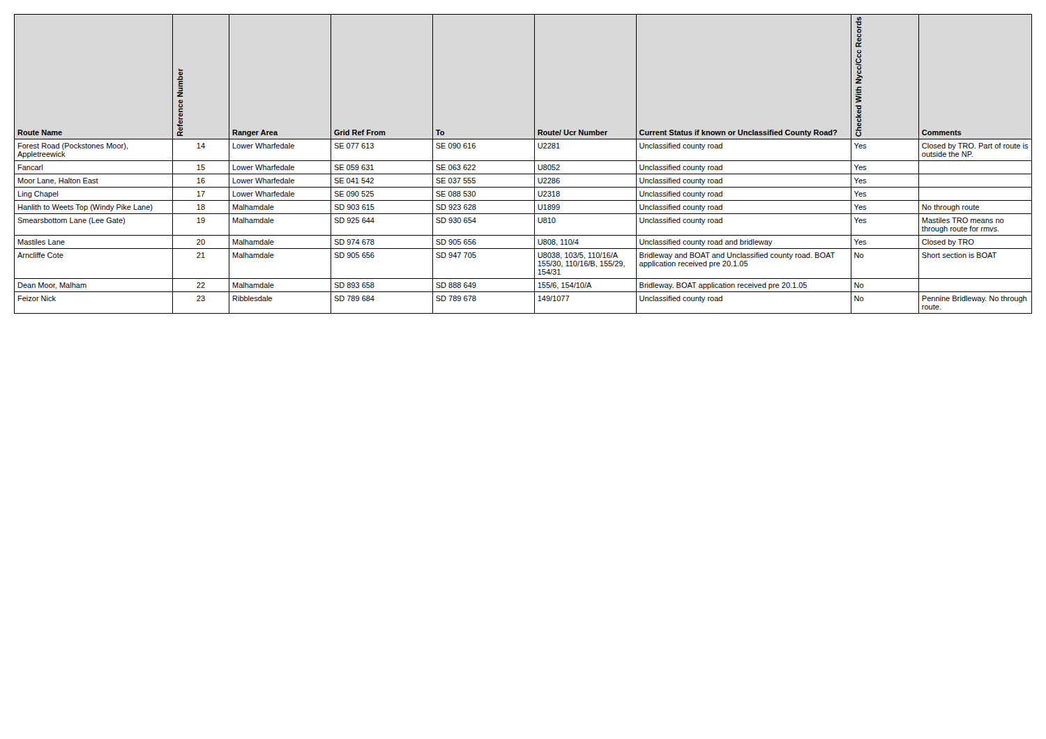| Route Name | Reference Number | Ranger Area | Grid Ref From | To | Route/ Ucr Number | Current Status if known or Unclassified County Road? | Checked With Nycc/Ccc Records | Comments |
| --- | --- | --- | --- | --- | --- | --- | --- | --- |
| Forest Road (Pockstones Moor), Appletreewick | 14 | Lower Wharfedale | SE 077 613 | SE 090 616 | U2281 | Unclassified county road | Yes | Closed by TRO. Part of route is outside the NP. |
| Fancarl | 15 | Lower Wharfedale | SE 059 631 | SE 063 622 | U8052 | Unclassified county road | Yes | |
| Moor Lane, Halton East | 16 | Lower Wharfedale | SE 041 542 | SE 037 555 | U2286 | Unclassified county road | Yes | |
| Ling Chapel | 17 | Lower Wharfedale | SE 090 525 | SE 088 530 | U2318 | Unclassified county road | Yes | |
| Hanlith to Weets Top (Windy Pike Lane) | 18 | Malhamdale | SD 903 615 | SD 923 628 | U1899 | Unclassified county road | Yes | No through route |
| Smearsbottom Lane (Lee Gate) | 19 | Malhamdale | SD 925 644 | SD 930 654 | U810 | Unclassified county road | Yes | Mastiles TRO means no through route for rmvs. |
| Mastiles Lane | 20 | Malhamdale | SD 974 678 | SD 905 656 | U808, 110/4 | Unclassified county road and bridleway | Yes | Closed by TRO |
| Arncliffe Cote | 21 | Malhamdale | SD 905 656 | SD 947 705 | U8038, 103/5, 110/16/A 155/30, 110/16/B, 155/29, 154/31 | Bridleway and BOAT and Unclassified county road. BOAT application received pre 20.1.05 | No | Short section is BOAT |
| Dean Moor, Malham | 22 | Malhamdale | SD 893 658 | SD 888 649 | 155/6, 154/10/A | Bridleway. BOAT application received pre 20.1.05 | No | |
| Feizor Nick | 23 | Ribblesdale | SD 789 684 | SD 789 678 | 149/1077 | Unclassified county road | No | Pennine Bridleway. No through route. |